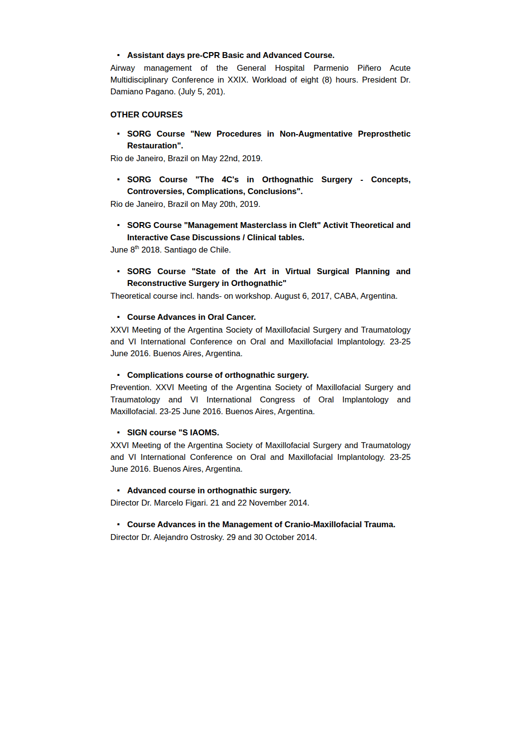Assistant days pre-CPR Basic and Advanced Course.
Airway management of the General Hospital Parmenio Piñero Acute Multidisciplinary Conference in XXIX. Workload of eight (8) hours. President Dr. Damiano Pagano. (July 5, 201).
OTHER COURSES
SORG Course "New Procedures in Non-Augmentative Preprosthetic Restauration".
Rio de Janeiro, Brazil on May 22nd, 2019.
SORG Course "The 4C's in Orthognathic Surgery - Concepts, Controversies, Complications, Conclusions".
Rio de Janeiro, Brazil on May 20th, 2019.
SORG Course "Management Masterclass in Cleft" Activit Theoretical and Interactive Case Discussions / Clinical tables.
June 8th 2018. Santiago de Chile.
SORG Course "State of the Art in Virtual Surgical Planning and Reconstructive Surgery in Orthognathic"
Theoretical course incl. hands- on workshop. August 6, 2017, CABA, Argentina.
Course Advances in Oral Cancer.
XXVI Meeting of the Argentina Society of Maxillofacial Surgery and Traumatology and VI International Conference on Oral and Maxillofacial Implantology. 23-25 June 2016. Buenos Aires, Argentina.
Complications course of orthognathic surgery.
Prevention. XXVI Meeting of the Argentina Society of Maxillofacial Surgery and Traumatology and VI International Congress of Oral Implantology and Maxillofacial. 23-25 June 2016. Buenos Aires, Argentina.
SIGN course "S IAOMS.
XXVI Meeting of the Argentina Society of Maxillofacial Surgery and Traumatology and VI International Conference on Oral and Maxillofacial Implantology. 23-25 June 2016. Buenos Aires, Argentina.
Advanced course in orthognathic surgery.
Director Dr. Marcelo Figari. 21 and 22 November 2014.
Course Advances in the Management of Cranio-Maxillofacial Trauma.
Director Dr. Alejandro Ostrosky. 29 and 30 October 2014.